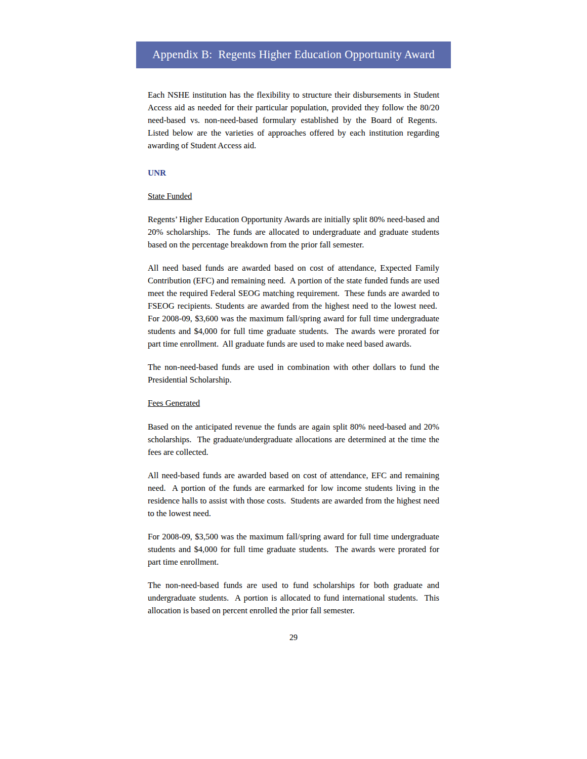Appendix B: Regents Higher Education Opportunity Award
Each NSHE institution has the flexibility to structure their disbursements in Student Access aid as needed for their particular population, provided they follow the 80/20 need-based vs. non-need-based formulary established by the Board of Regents. Listed below are the varieties of approaches offered by each institution regarding awarding of Student Access aid.
UNR
State Funded
Regents’ Higher Education Opportunity Awards are initially split 80% need-based and 20% scholarships. The funds are allocated to undergraduate and graduate students based on the percentage breakdown from the prior fall semester.
All need based funds are awarded based on cost of attendance, Expected Family Contribution (EFC) and remaining need. A portion of the state funded funds are used meet the required Federal SEOG matching requirement. These funds are awarded to FSEOG recipients. Students are awarded from the highest need to the lowest need. For 2008-09, $3,600 was the maximum fall/spring award for full time undergraduate students and $4,000 for full time graduate students. The awards were prorated for part time enrollment. All graduate funds are used to make need based awards.
The non-need-based funds are used in combination with other dollars to fund the Presidential Scholarship.
Fees Generated
Based on the anticipated revenue the funds are again split 80% need-based and 20% scholarships. The graduate/undergraduate allocations are determined at the time the fees are collected.
All need-based funds are awarded based on cost of attendance, EFC and remaining need. A portion of the funds are earmarked for low income students living in the residence halls to assist with those costs. Students are awarded from the highest need to the lowest need.
For 2008-09, $3,500 was the maximum fall/spring award for full time undergraduate students and $4,000 for full time graduate students. The awards were prorated for part time enrollment.
The non-need-based funds are used to fund scholarships for both graduate and undergraduate students. A portion is allocated to fund international students. This allocation is based on percent enrolled the prior fall semester.
29